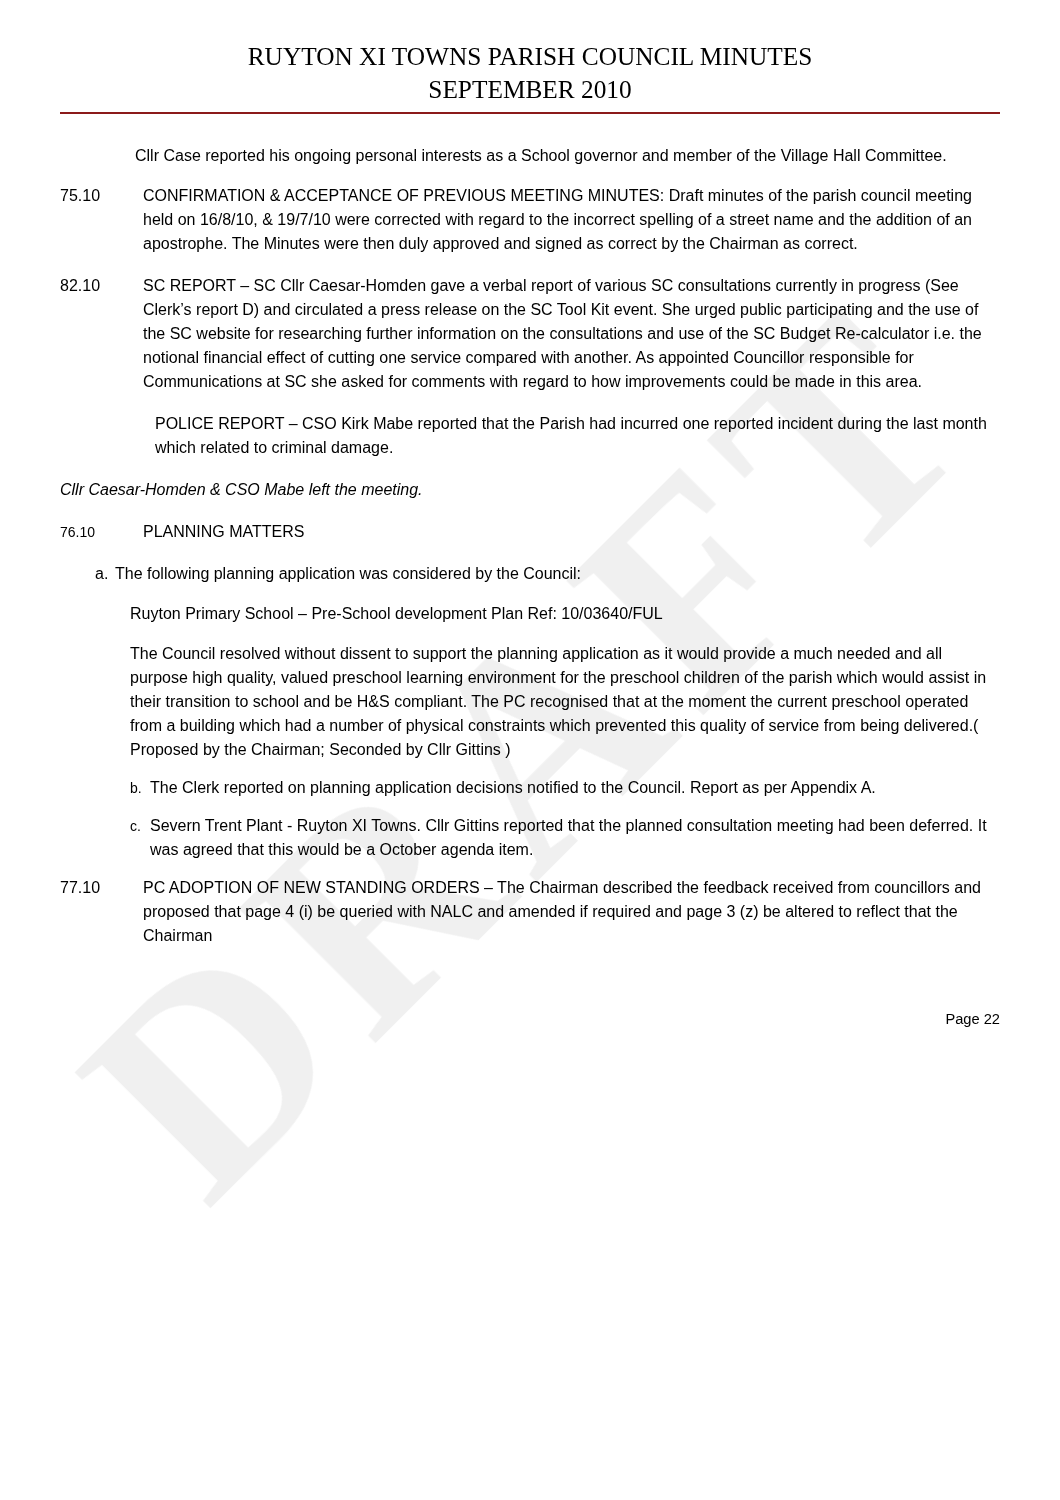DRAFT
RUYTON XI TOWNS PARISH COUNCIL MINUTES SEPTEMBER 2010
Cllr Case reported his ongoing personal interests as a School governor and member of the Village Hall Committee.
75.10
CONFIRMATION & ACCEPTANCE OF PREVIOUS MEETING MINUTES: Draft minutes of the parish council meeting held on 16/8/10, & 19/7/10 were corrected with regard to the incorrect spelling of a street name and the addition of an apostrophe. The Minutes were then duly approved and signed as correct by the Chairman as correct.
82.10
SC REPORT – SC Cllr Caesar-Homden gave a verbal report of various SC consultations currently in progress (See Clerk’s report D) and circulated a press release on the SC Tool Kit event. She urged public participating and the use of the SC website for researching further information on the consultations and use of the SC Budget Re-calculator i.e. the notional financial effect of cutting one service compared with another. As appointed Councillor responsible for Communications at SC she asked for comments with regard to how improvements could be made in this area.
POLICE REPORT – CSO Kirk Mabe reported that the Parish had incurred one reported incident during the last month which related to criminal damage.
Cllr Caesar-Homden & CSO Mabe left the meeting.
76.10
PLANNING MATTERS
a.
The following planning application was considered by the Council:
Ruyton Primary School – Pre-School development Plan Ref: 10/03640/FUL
The Council resolved without dissent to support the planning application as it would provide a much needed and all purpose high quality, valued preschool learning environment for the preschool children of the parish which would assist in their transition to school and be H&S compliant. The PC recognised that at the moment the current preschool operated from a building which had a number of physical constraints which prevented this quality of service from being delivered.( Proposed by the Chairman; Seconded by Cllr Gittins )
b.
The Clerk reported on planning application decisions notified to the Council. Report as per Appendix A.
c.
Severn Trent Plant - Ruyton XI Towns. Cllr Gittins reported that the planned consultation meeting had been deferred. It was agreed that this would be a October agenda item.
77.10
PC ADOPTION OF NEW STANDING ORDERS – The Chairman described the feedback received from councillors and proposed that page 4 (i) be queried with NALC and amended if required and page 3 (z) be altered to reflect that the Chairman
Page 22